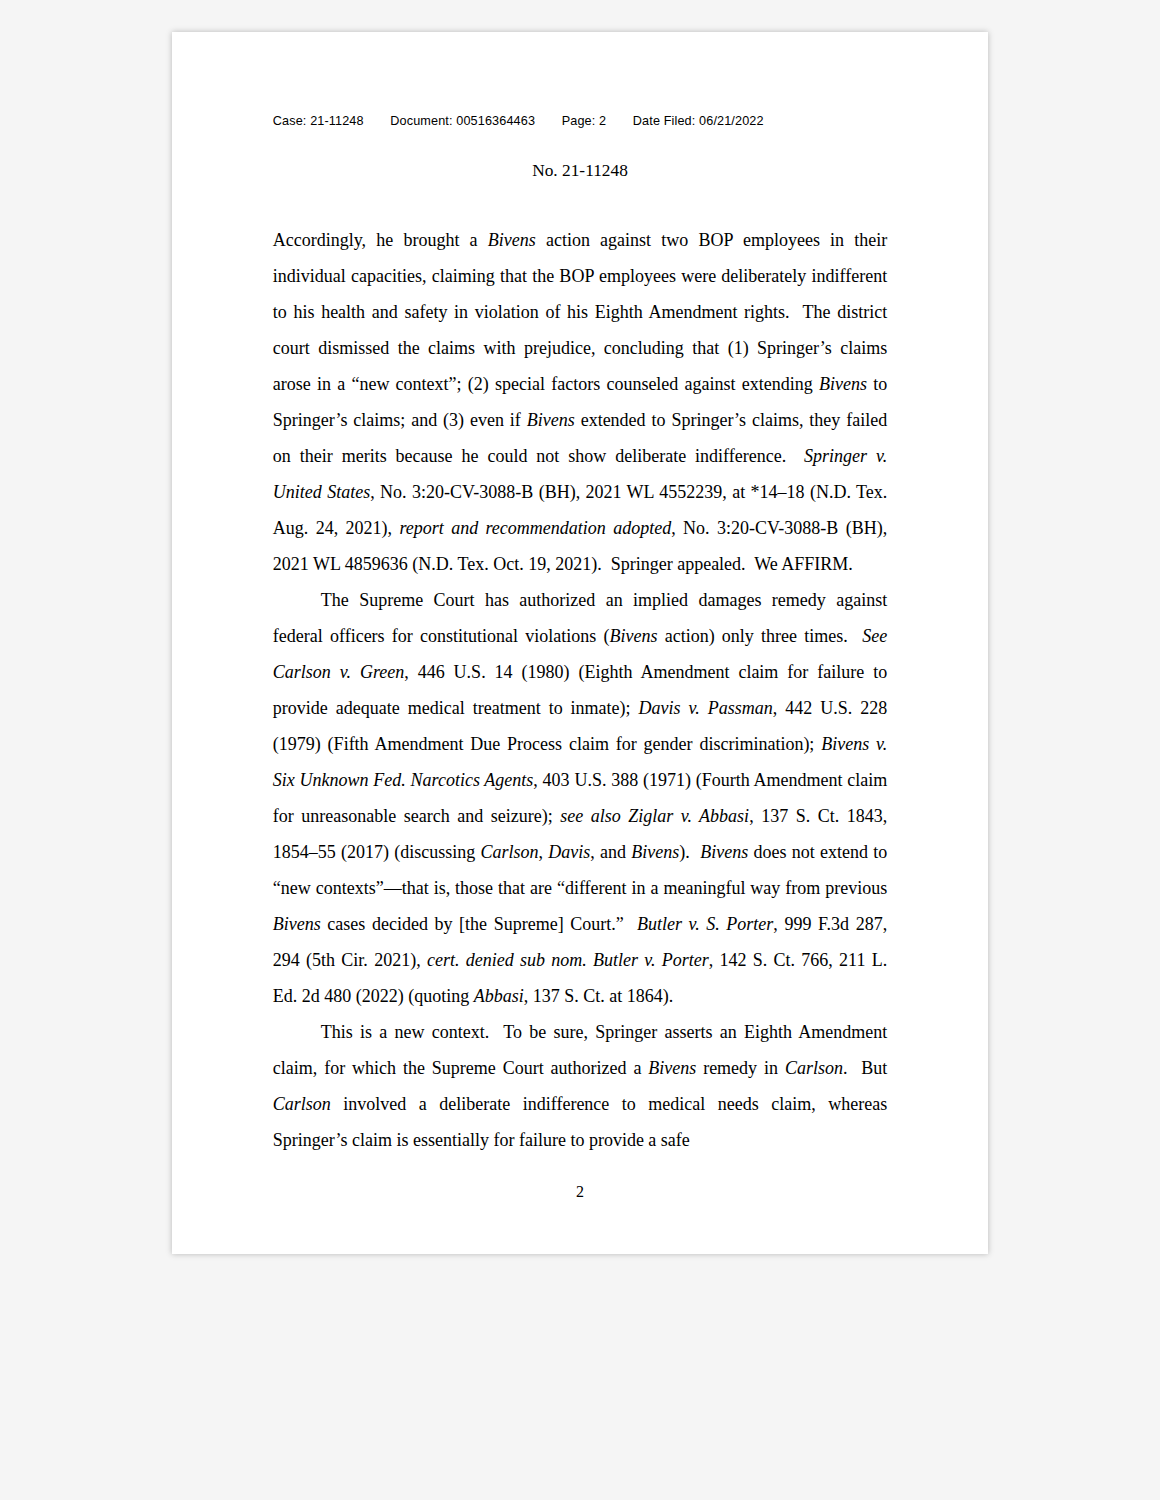Case: 21-11248 Document: 00516364463 Page: 2 Date Filed: 06/21/2022
No. 21-11248
Accordingly, he brought a Bivens action against two BOP employees in their individual capacities, claiming that the BOP employees were deliberately indifferent to his health and safety in violation of his Eighth Amendment rights. The district court dismissed the claims with prejudice, concluding that (1) Springer’s claims arose in a “new context”; (2) special factors counseled against extending Bivens to Springer’s claims; and (3) even if Bivens extended to Springer’s claims, they failed on their merits because he could not show deliberate indifference. Springer v. United States, No. 3:20-CV-3088-B (BH), 2021 WL 4552239, at *14–18 (N.D. Tex. Aug. 24, 2021), report and recommendation adopted, No. 3:20-CV-3088-B (BH), 2021 WL 4859636 (N.D. Tex. Oct. 19, 2021). Springer appealed. We AFFIRM.
The Supreme Court has authorized an implied damages remedy against federal officers for constitutional violations (Bivens action) only three times. See Carlson v. Green, 446 U.S. 14 (1980) (Eighth Amendment claim for failure to provide adequate medical treatment to inmate); Davis v. Passman, 442 U.S. 228 (1979) (Fifth Amendment Due Process claim for gender discrimination); Bivens v. Six Unknown Fed. Narcotics Agents, 403 U.S. 388 (1971) (Fourth Amendment claim for unreasonable search and seizure); see also Ziglar v. Abbasi, 137 S. Ct. 1843, 1854–55 (2017) (discussing Carlson, Davis, and Bivens). Bivens does not extend to “new contexts”—that is, those that are “different in a meaningful way from previous Bivens cases decided by [the Supreme] Court.” Butler v. S. Porter, 999 F.3d 287, 294 (5th Cir. 2021), cert. denied sub nom. Butler v. Porter, 142 S. Ct. 766, 211 L. Ed. 2d 480 (2022) (quoting Abbasi, 137 S. Ct. at 1864).
This is a new context. To be sure, Springer asserts an Eighth Amendment claim, for which the Supreme Court authorized a Bivens remedy in Carlson. But Carlson involved a deliberate indifference to medical needs claim, whereas Springer’s claim is essentially for failure to provide a safe
2